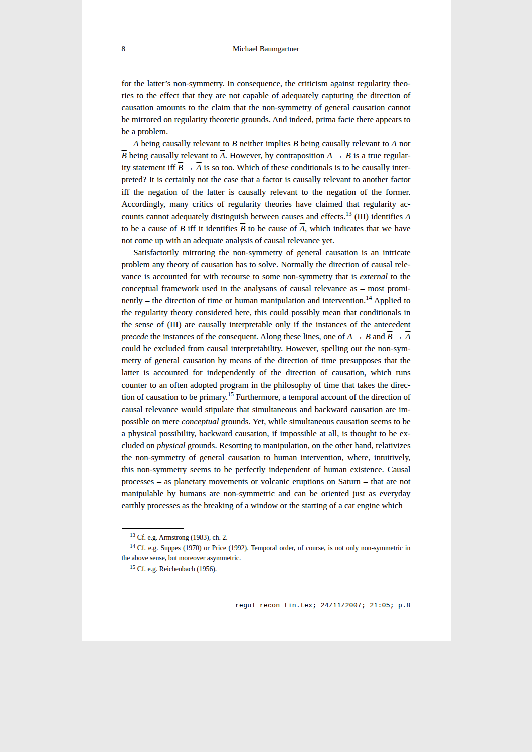8 Michael Baumgartner
for the latter’s non-symmetry. In consequence, the criticism against regularity theories to the effect that they are not capable of adequately capturing the direction of causation amounts to the claim that the non-symmetry of general causation cannot be mirrored on regularity theoretic grounds. And indeed, prima facie there appears to be a problem.
A being causally relevant to B neither implies B being causally relevant to A nor B being causally relevant to A. However, by contraposition A → B is a true regularity statement iff B → A is so too. Which of these conditionals is to be causally interpreted? It is certainly not the case that a factor is causally relevant to another factor iff the negation of the latter is causally relevant to the negation of the former. Accordingly, many critics of regularity theories have claimed that regularity accounts cannot adequately distinguish between causes and effects.13 (III) identifies A to be a cause of B iff it identifies B to be cause of A, which indicates that we have not come up with an adequate analysis of causal relevance yet.
Satisfactorily mirroring the non-symmetry of general causation is an intricate problem any theory of causation has to solve. Normally the direction of causal relevance is accounted for with recourse to some non-symmetry that is external to the conceptual framework used in the analysans of causal relevance as – most prominently – the direction of time or human manipulation and intervention.14 Applied to the regularity theory considered here, this could possibly mean that conditionals in the sense of (III) are causally interpretable only if the instances of the antecedent precede the instances of the consequent. Along these lines, one of A → B and B → A could be excluded from causal interpretability. However, spelling out the non-symmetry of general causation by means of the direction of time presupposes that the latter is accounted for independently of the direction of causation, which runs counter to an often adopted program in the philosophy of time that takes the direction of causation to be primary.15 Furthermore, a temporal account of the direction of causal relevance would stipulate that simultaneous and backward causation are impossible on mere conceptual grounds. Yet, while simultaneous causation seems to be a physical possibility, backward causation, if impossible at all, is thought to be excluded on physical grounds. Resorting to manipulation, on the other hand, relativizes the non-symmetry of general causation to human intervention, where, intuitively, this non-symmetry seems to be perfectly independent of human existence. Causal processes – as planetary movements or volcanic eruptions on Saturn – that are not manipulable by humans are non-symmetric and can be oriented just as everyday earthly processes as the breaking of a window or the starting of a car engine which
13Cf. e.g. Armstrong (1983), ch. 2.
14Cf. e.g. Suppes (1970) or Price (1992). Temporal order, of course, is not only non-symmetric in the above sense, but moreover asymmetric.
15Cf. e.g. Reichenbach (1956).
regul_recon_fin.tex; 24/11/2007; 21:05; p.8